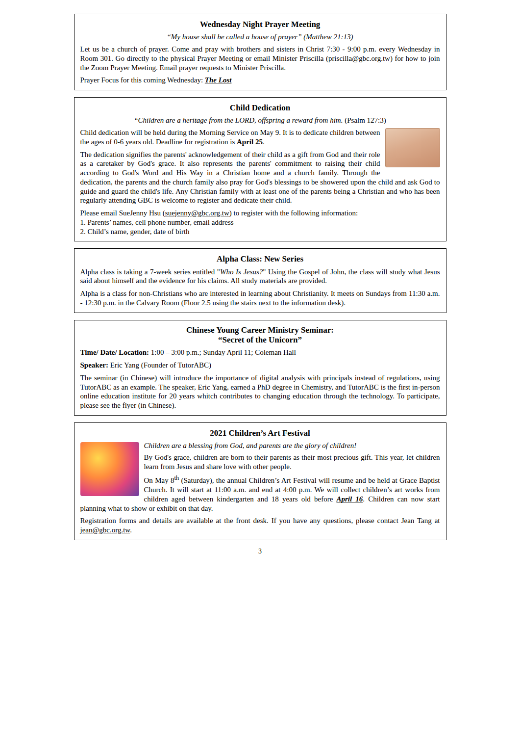Wednesday Night Prayer Meeting
“My house shall be called a house of prayer” (Matthew 21:13)
Let us be a church of prayer. Come and pray with brothers and sisters in Christ 7:30 - 9:00 p.m. every Wednesday in Room 301. Go directly to the physical Prayer Meeting or email Minister Priscilla (priscilla@gbc.org.tw) for how to join the Zoom Prayer Meeting. Email prayer requests to Minister Priscilla.
Prayer Focus for this coming Wednesday: The Lost
Child Dedication
“Children are a heritage from the LORD, offspring a reward from him. (Psalm 127:3)
Child dedication will be held during the Morning Service on May 9. It is to dedicate children between the ages of 0-6 years old. Deadline for registration is April 25.
The dedication signifies the parents' acknowledgement of their child as a gift from God and their role as a caretaker by God's grace. It also represents the parents' commitment to raising their child according to God's Word and His Way in a Christian home and a church family. Through the dedication, the parents and the church family also pray for God's blessings to be showered upon the child and ask God to guide and guard the child's life. Any Christian family with at least one of the parents being a Christian and who has been regularly attending GBC is welcome to register and dedicate their child.
Please email SueJenny Hsu (suejenny@gbc.org.tw) to register with the following information:
1. Parents’ names, cell phone number, email address
2. Child’s name, gender, date of birth
Alpha Class: New Series
Alpha class is taking a 7-week series entitled "Who Is Jesus?" Using the Gospel of John, the class will study what Jesus said about himself and the evidence for his claims. All study materials are provided.
Alpha is a class for non-Christians who are interested in learning about Christianity. It meets on Sundays from 11:30 a.m. - 12:30 p.m. in the Calvary Room (Floor 2.5 using the stairs next to the information desk).
Chinese Young Career Ministry Seminar:
“Secret of the Unicorn”
Time/ Date/ Location: 1:00 – 3:00 p.m.; Sunday April 11; Coleman Hall
Speaker: Eric Yang (Founder of TutorABC)
The seminar (in Chinese) will introduce the importance of digital analysis with principals instead of regulations, using TutorABC as an example. The speaker, Eric Yang, earned a PhD degree in Chemistry, and TutorABC is the first in-person online education institute for 20 years whitch contributes to changing education through the technology. To participate, please see the flyer (in Chinese).
2021 Children’s Art Festival
Children are a blessing from God, and parents are the glory of children!
By God's grace, children are born to their parents as their most precious gift. This year, let children learn from Jesus and share love with other people.
On May 8th (Saturday), the annual Children’s Art Festival will resume and be held at Grace Baptist Church. It will start at 11:00 a.m. and end at 4:00 p.m. We will collect children’s art works from children aged between kindergarten and 18 years old before April 16. Children can now start planning what to show or exhibit on that day.
Registration forms and details are available at the front desk. If you have any questions, please contact Jean Tang at jean@gbc.org.tw.
3